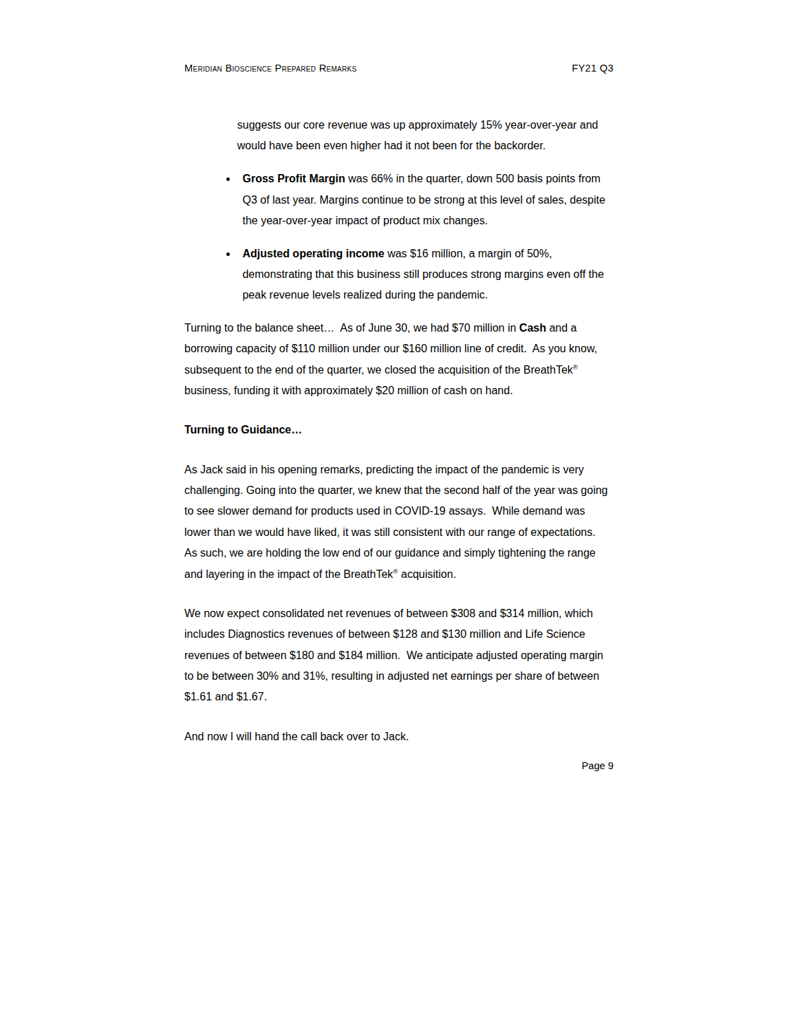Meridian Bioscience Prepared Remarks
FY21 Q3
suggests our core revenue was up approximately 15% year-over-year and would have been even higher had it not been for the backorder.
Gross Profit Margin was 66% in the quarter, down 500 basis points from Q3 of last year. Margins continue to be strong at this level of sales, despite the year-over-year impact of product mix changes.
Adjusted operating income was $16 million, a margin of 50%, demonstrating that this business still produces strong margins even off the peak revenue levels realized during the pandemic.
Turning to the balance sheet… As of June 30, we had $70 million in Cash and a borrowing capacity of $110 million under our $160 million line of credit. As you know, subsequent to the end of the quarter, we closed the acquisition of the BreathTek® business, funding it with approximately $20 million of cash on hand.
Turning to Guidance…
As Jack said in his opening remarks, predicting the impact of the pandemic is very challenging. Going into the quarter, we knew that the second half of the year was going to see slower demand for products used in COVID-19 assays. While demand was lower than we would have liked, it was still consistent with our range of expectations. As such, we are holding the low end of our guidance and simply tightening the range and layering in the impact of the BreathTek® acquisition.
We now expect consolidated net revenues of between $308 and $314 million, which includes Diagnostics revenues of between $128 and $130 million and Life Science revenues of between $180 and $184 million. We anticipate adjusted operating margin to be between 30% and 31%, resulting in adjusted net earnings per share of between $1.61 and $1.67.
And now I will hand the call back over to Jack.
Page 9